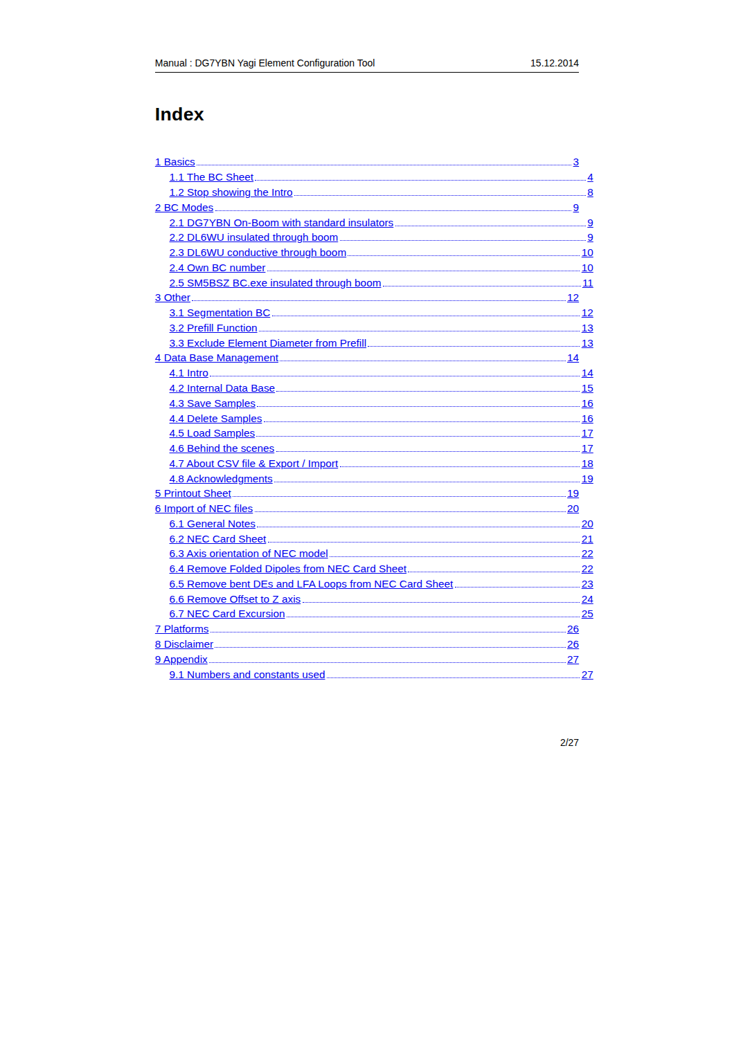Manual : DG7YBN Yagi Element Configuration Tool 15.12.2014
Index
1 Basics 3
1.1 The BC Sheet 4
1.2 Stop showing the Intro 8
2 BC Modes 9
2.1 DG7YBN On-Boom with standard insulators 9
2.2 DL6WU insulated through boom 9
2.3 DL6WU conductive through boom 10
2.4 Own BC number 10
2.5 SM5BSZ BC.exe insulated through boom 11
3 Other 12
3.1 Segmentation BC 12
3.2 Prefill Function 13
3.3 Exclude Element Diameter from Prefill 13
4 Data Base Management 14
4.1 Intro 14
4.2 Internal Data Base 15
4.3 Save Samples 16
4.4 Delete Samples 16
4.5 Load Samples 17
4.6 Behind the scenes 17
4.7 About CSV file & Export / Import 18
4.8 Acknowledgments 19
5 Printout Sheet 19
6 Import of NEC files 20
6.1 General Notes 20
6.2 NEC Card Sheet 21
6.3 Axis orientation of NEC model 22
6.4 Remove Folded Dipoles from NEC Card Sheet 22
6.5 Remove bent DEs and LFA Loops from NEC Card Sheet 23
6.6 Remove Offset to Z axis 24
6.7 NEC Card Excursion 25
7 Platforms 26
8 Disclaimer 26
9 Appendix 27
9.1 Numbers and constants used 27
2/27